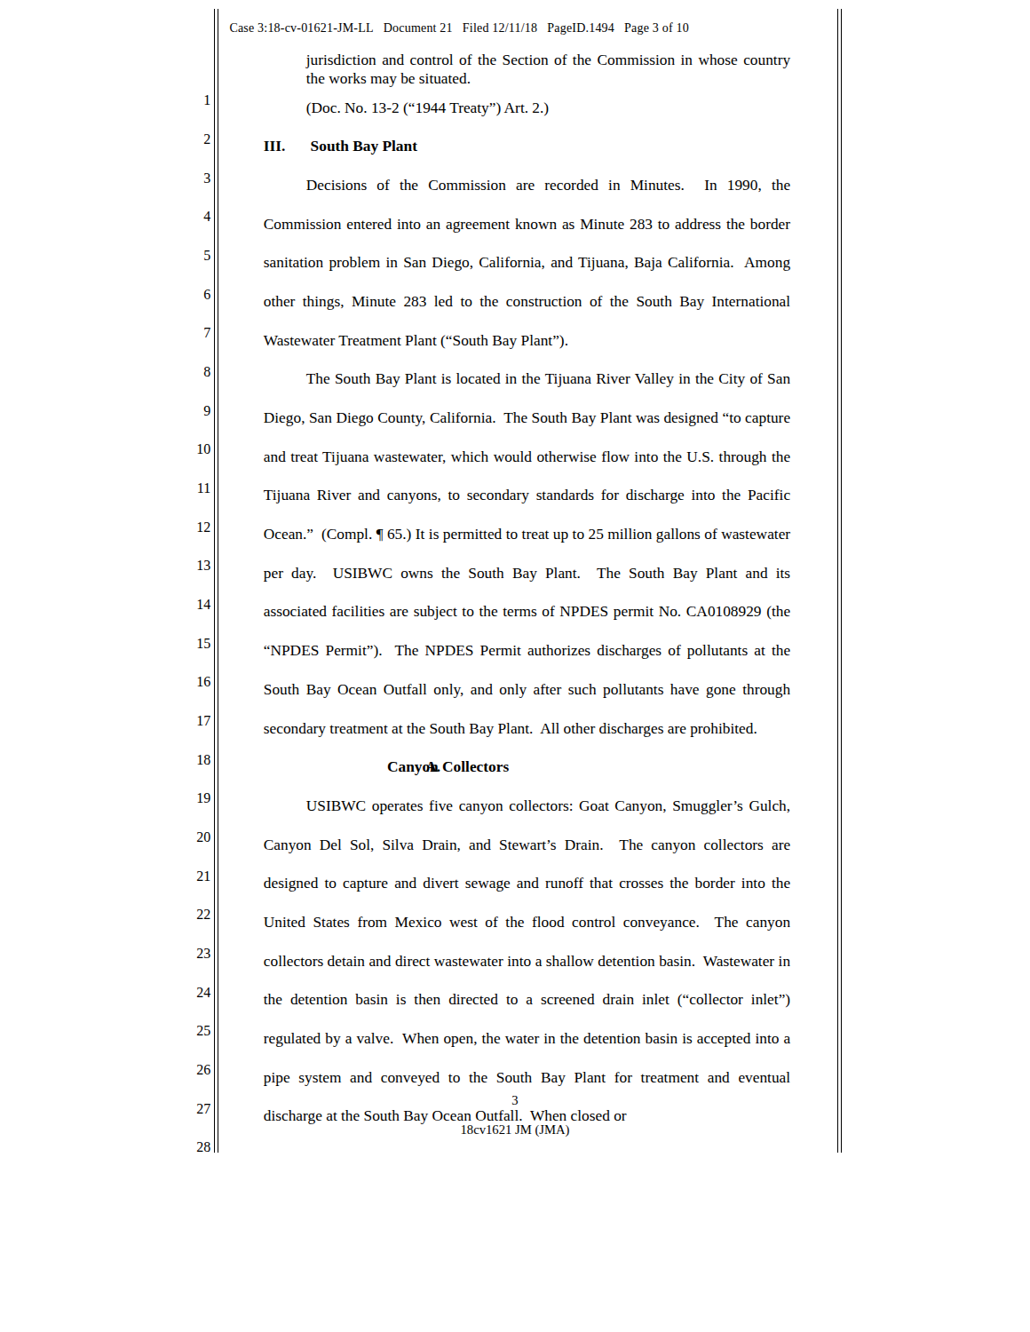Case 3:18-cv-01621-JM-LL Document 21 Filed 12/11/18 PageID.1494 Page 3 of 10
1
2
3
4
5
6
7
8
9
10
11
12
13
14
15
16
17
18
19
20
21
22
23
24
25
26
27
28
jurisdiction and control of the Section of the Commission in whose country the works may be situated.
(Doc. No. 13-2 (“1944 Treaty”) Art. 2.)
III. South Bay Plant
Decisions of the Commission are recorded in Minutes. In 1990, the Commission entered into an agreement known as Minute 283 to address the border sanitation problem in San Diego, California, and Tijuana, Baja California. Among other things, Minute 283 led to the construction of the South Bay International Wastewater Treatment Plant (“South Bay Plant”).
The South Bay Plant is located in the Tijuana River Valley in the City of San Diego, San Diego County, California. The South Bay Plant was designed “to capture and treat Tijuana wastewater, which would otherwise flow into the U.S. through the Tijuana River and canyons, to secondary standards for discharge into the Pacific Ocean.” (Compl. ¶ 65.) It is permitted to treat up to 25 million gallons of wastewater per day. USIBWC owns the South Bay Plant. The South Bay Plant and its associated facilities are subject to the terms of NPDES permit No. CA0108929 (the “NPDES Permit”). The NPDES Permit authorizes discharges of pollutants at the South Bay Ocean Outfall only, and only after such pollutants have gone through secondary treatment at the South Bay Plant. All other discharges are prohibited.
A. Canyon Collectors
USIBWC operates five canyon collectors: Goat Canyon, Smuggler’s Gulch, Canyon Del Sol, Silva Drain, and Stewart’s Drain. The canyon collectors are designed to capture and divert sewage and runoff that crosses the border into the United States from Mexico west of the flood control conveyance. The canyon collectors detain and direct wastewater into a shallow detention basin. Wastewater in the detention basin is then directed to a screened drain inlet (“collector inlet”) regulated by a valve. When open, the water in the detention basin is accepted into a pipe system and conveyed to the South Bay Plant for treatment and eventual discharge at the South Bay Ocean Outfall. When closed or
3
18cv1621 JM (JMA)